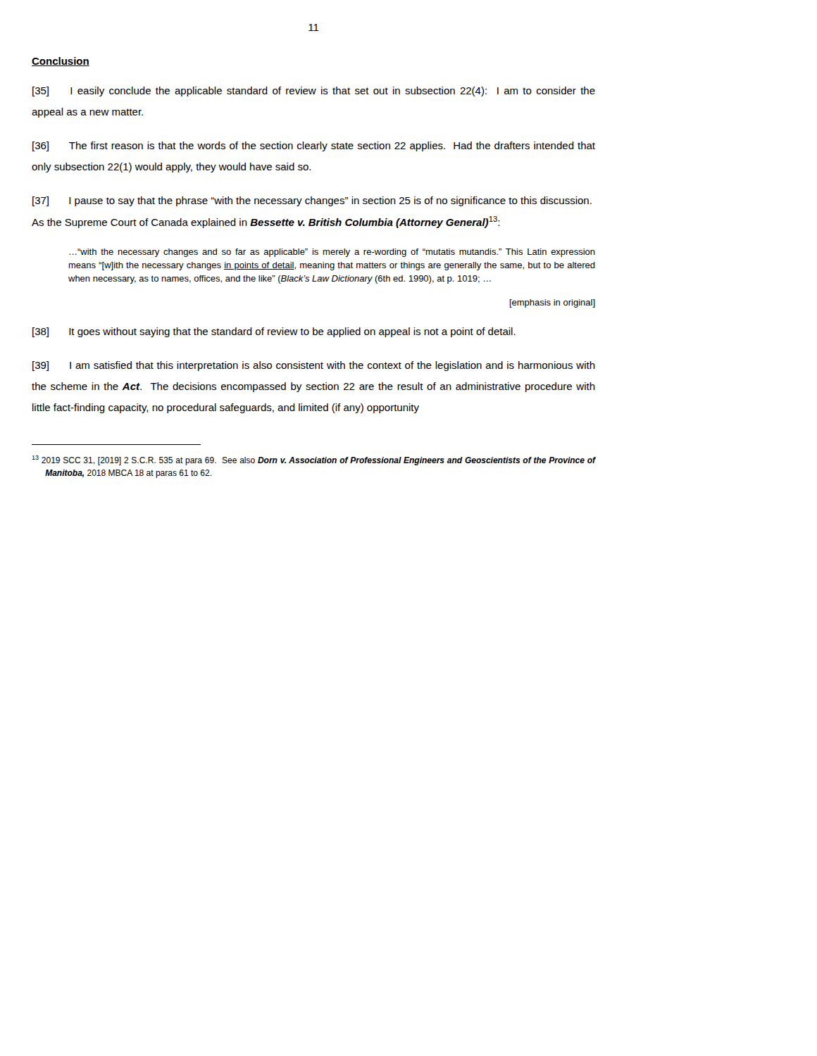11
Conclusion
[35] I easily conclude the applicable standard of review is that set out in subsection 22(4): I am to consider the appeal as a new matter.
[36] The first reason is that the words of the section clearly state section 22 applies. Had the drafters intended that only subsection 22(1) would apply, they would have said so.
[37] I pause to say that the phrase “with the necessary changes” in section 25 is of no significance to this discussion. As the Supreme Court of Canada explained in Bessette v. British Columbia (Attorney General)13:
…“with the necessary changes and so far as applicable” is merely a re-wording of “mutatis mutandis.” This Latin expression means “[w]ith the necessary changes in points of detail, meaning that matters or things are generally the same, but to be altered when necessary, as to names, offices, and the like” (Black’s Law Dictionary (6th ed. 1990), at p. 1019; …
[emphasis in original]
[38] It goes without saying that the standard of review to be applied on appeal is not a point of detail.
[39] I am satisfied that this interpretation is also consistent with the context of the legislation and is harmonious with the scheme in the Act. The decisions encompassed by section 22 are the result of an administrative procedure with little fact-finding capacity, no procedural safeguards, and limited (if any) opportunity
13 2019 SCC 31, [2019] 2 S.C.R. 535 at para 69. See also Dorn v. Association of Professional Engineers and Geoscientists of the Province of Manitoba, 2018 MBCA 18 at paras 61 to 62.